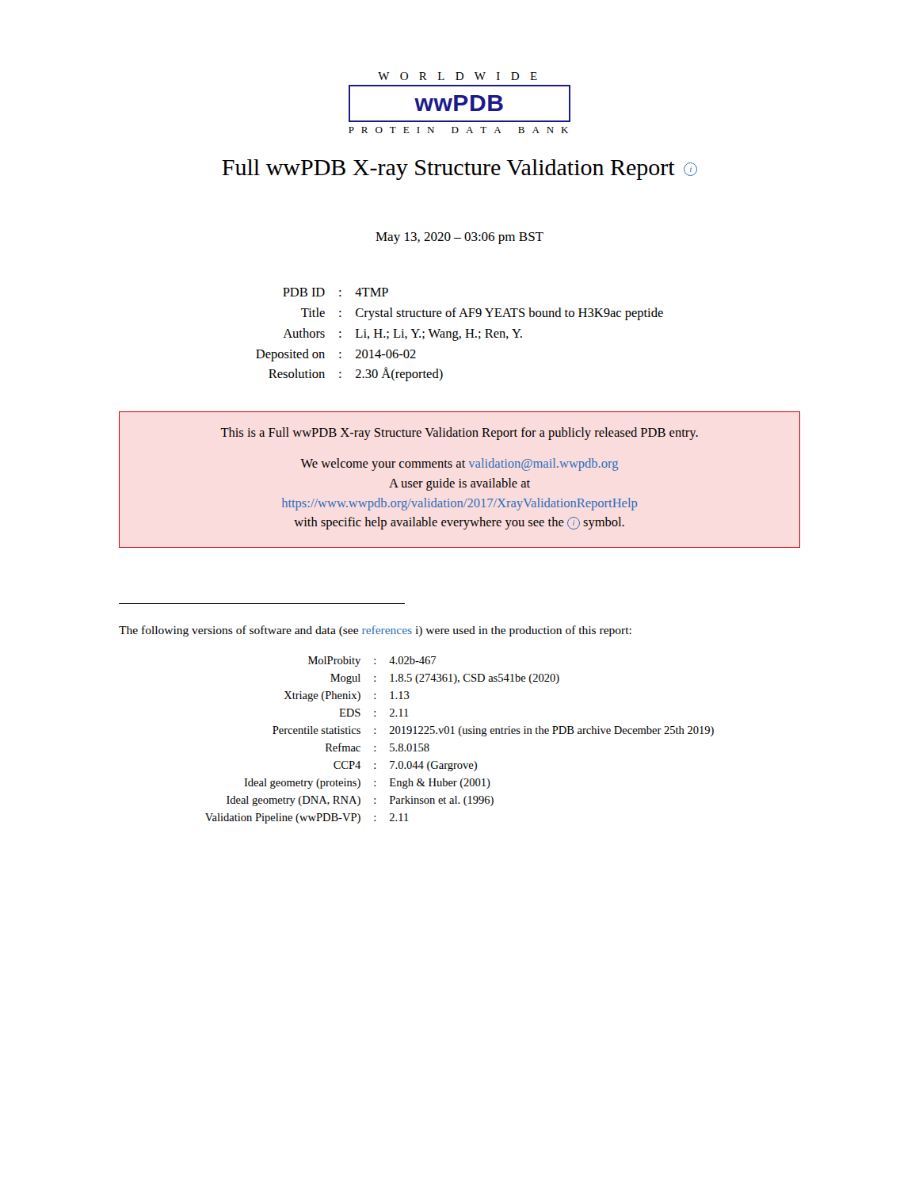W O R L D W I D E
wwPDB
P R O T E I N D A T A B A N K
Full wwPDB X-ray Structure Validation Report i
May 13, 2020 – 03:06 pm BST
| PDB ID | : | 4TMP |
| Title | : | Crystal structure of AF9 YEATS bound to H3K9ac peptide |
| Authors | : | Li, H.; Li, Y.; Wang, H.; Ren, Y. |
| Deposited on | : | 2014-06-02 |
| Resolution | : | 2.30 Å(reported) |
This is a Full wwPDB X-ray Structure Validation Report for a publicly released PDB entry.
We welcome your comments at validation@mail.wwpdb.org
A user guide is available at
https://www.wwpdb.org/validation/2017/XrayValidationReportHelp
with specific help available everywhere you see the i symbol.
The following versions of software and data (see references i) were used in the production of this report:
| MolProbity | : | 4.02b-467 |
| Mogul | : | 1.8.5 (274361), CSD as541be (2020) |
| Xtriage (Phenix) | : | 1.13 |
| EDS | : | 2.11 |
| Percentile statistics | : | 20191225.v01 (using entries in the PDB archive December 25th 2019) |
| Refmac | : | 5.8.0158 |
| CCP4 | : | 7.0.044 (Gargrove) |
| Ideal geometry (proteins) | : | Engh & Huber (2001) |
| Ideal geometry (DNA, RNA) | : | Parkinson et al. (1996) |
| Validation Pipeline (wwPDB-VP) | : | 2.11 |